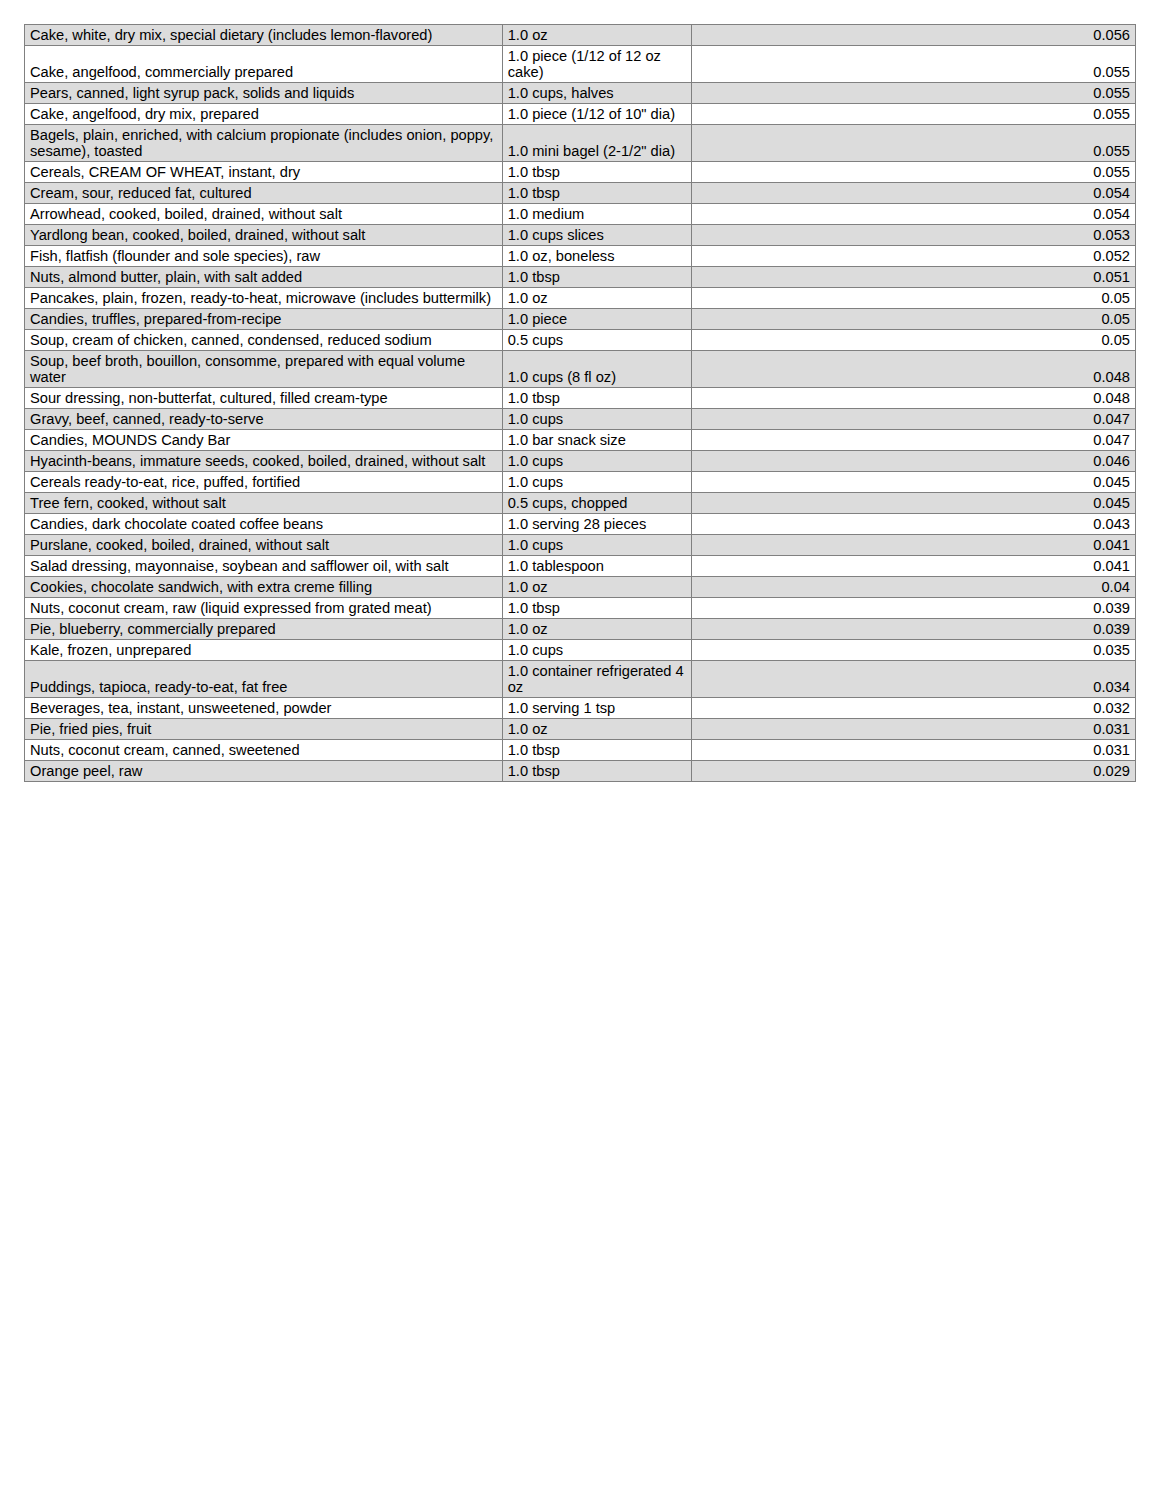| Cake, white, dry mix, special dietary (includes lemon-flavored) | 1.0 oz | 0.056 |
| Cake, angelfood, commercially prepared | 1.0 piece (1/12 of 12 oz cake) | 0.055 |
| Pears, canned, light syrup pack, solids and liquids | 1.0 cups, halves | 0.055 |
| Cake, angelfood, dry mix, prepared | 1.0 piece (1/12 of 10" dia) | 0.055 |
| Bagels, plain, enriched, with calcium propionate (includes onion, poppy, sesame), toasted | 1.0 mini bagel (2-1/2" dia) | 0.055 |
| Cereals, CREAM OF WHEAT, instant, dry | 1.0 tbsp | 0.055 |
| Cream, sour, reduced fat, cultured | 1.0 tbsp | 0.054 |
| Arrowhead, cooked, boiled, drained, without salt | 1.0 medium | 0.054 |
| Yardlong bean, cooked, boiled, drained, without salt | 1.0 cups slices | 0.053 |
| Fish, flatfish (flounder and sole species), raw | 1.0 oz, boneless | 0.052 |
| Nuts, almond butter, plain, with salt added | 1.0 tbsp | 0.051 |
| Pancakes, plain, frozen, ready-to-heat, microwave (includes buttermilk) | 1.0 oz | 0.05 |
| Candies, truffles, prepared-from-recipe | 1.0 piece | 0.05 |
| Soup, cream of chicken, canned, condensed, reduced sodium | 0.5 cups | 0.05 |
| Soup, beef broth, bouillon, consomme, prepared with equal volume water | 1.0 cups (8 fl oz) | 0.048 |
| Sour dressing, non-butterfat, cultured, filled cream-type | 1.0 tbsp | 0.048 |
| Gravy, beef, canned, ready-to-serve | 1.0 cups | 0.047 |
| Candies, MOUNDS Candy Bar | 1.0 bar snack size | 0.047 |
| Hyacinth-beans, immature seeds, cooked, boiled, drained, without salt | 1.0 cups | 0.046 |
| Cereals ready-to-eat, rice, puffed, fortified | 1.0 cups | 0.045 |
| Tree fern, cooked, without salt | 0.5 cups, chopped | 0.045 |
| Candies, dark chocolate coated coffee beans | 1.0 serving 28 pieces | 0.043 |
| Purslane, cooked, boiled, drained, without salt | 1.0 cups | 0.041 |
| Salad dressing, mayonnaise, soybean and safflower oil, with salt | 1.0 tablespoon | 0.041 |
| Cookies, chocolate sandwich, with extra creme filling | 1.0 oz | 0.04 |
| Nuts, coconut cream, raw (liquid expressed from grated meat) | 1.0 tbsp | 0.039 |
| Pie, blueberry, commercially prepared | 1.0 oz | 0.039 |
| Kale, frozen, unprepared | 1.0 cups | 0.035 |
| Puddings, tapioca, ready-to-eat, fat free | 1.0 container refrigerated 4 oz | 0.034 |
| Beverages, tea, instant, unsweetened, powder | 1.0 serving 1 tsp | 0.032 |
| Pie, fried pies, fruit | 1.0 oz | 0.031 |
| Nuts, coconut cream, canned, sweetened | 1.0 tbsp | 0.031 |
| Orange peel, raw | 1.0 tbsp | 0.029 |